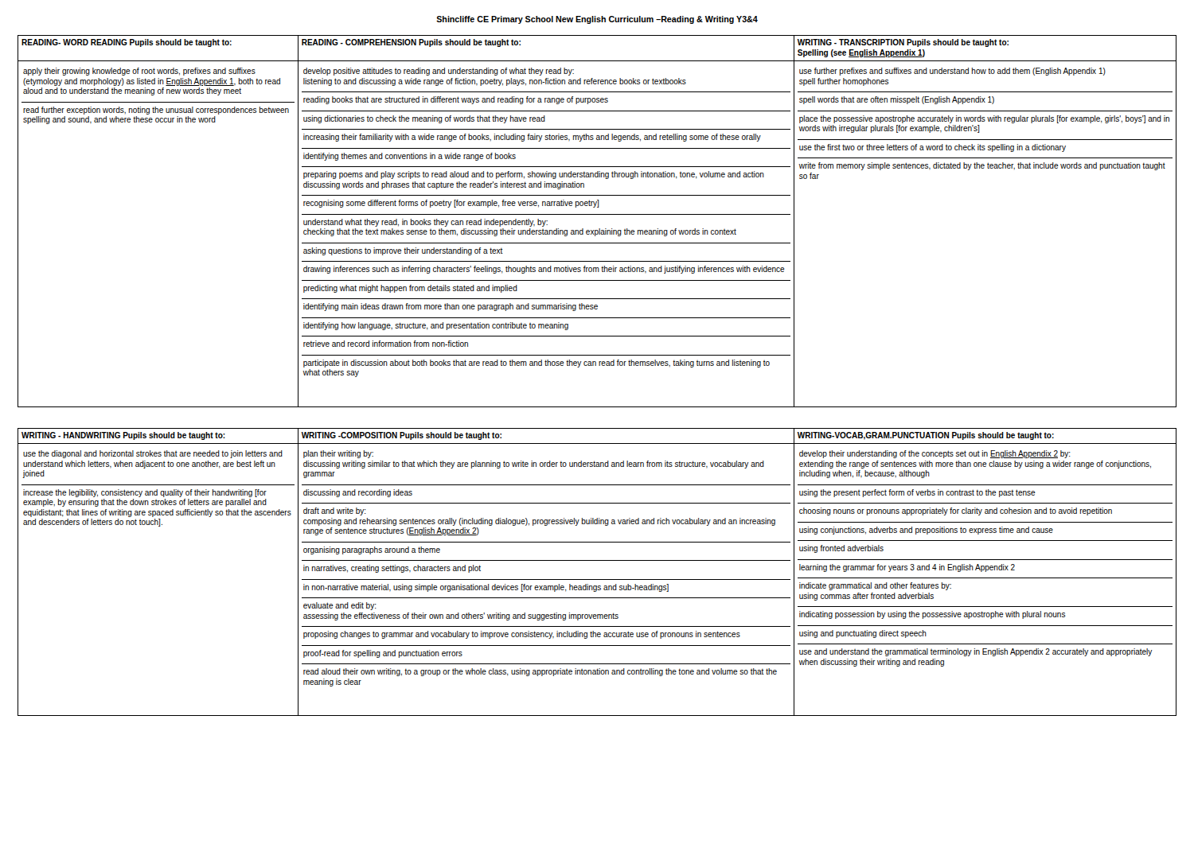Shincliffe CE Primary School New English Curriculum –Reading & Writing Y3&4
| READING- WORD READING Pupils should be taught to: | READING - COMPREHENSION Pupils should be taught to: | WRITING - TRANSCRIPTION Pupils should be taught to: Spelling (see English Appendix 1 ) |
| --- | --- | --- |
| / apply their growing knowledge of root words, prefixes and suffixes (etymology and morphology) as listed in English Appendix 1 , both to read aloud and to understand the meaning of new words they meet / / read further exception words, noting the unusual correspondences between spelling and sound, and where these occur in the word / | / develop positive attitudes to reading and understanding of what they read by: listening to and discussing a wide range of fiction, poetry, plays, non-fiction and reference books or textbooks / / reading books that are structured in different ways and reading for a range of purposes / / using dictionaries to check the meaning of words that they have read / / increasing their familiarity with a wide range of books, including fairy stories, myths and legends, and retelling some of these orally / / identifying themes and conventions in a wide range of books / / preparing poems and play scripts to read aloud and to perform, showing understanding through intonation, tone, volume and action discussing words and phrases that capture the reader's interest and imagination / / recognising some different forms of poetry [for example, free verse, narrative poetry] / / understand what they read, in books they can read independently, by: checking that the text makes sense to them, discussing their understanding and explaining the meaning of words in context / / asking questions to improve their understanding of a text / / drawing inferences such as inferring characters' feelings, thoughts and motives from their actions, and justifying inferences with evidence / / predicting what might happen from details stated and implied / / identifying main ideas drawn from more than one paragraph and summarising these / / identifying how language, structure, and presentation contribute to meaning / / retrieve and record information from non-fiction / / participate in discussion about both books that are read to them and those they can read for themselves, taking turns and listening to what others say / | / use further prefixes and suffixes and understand how to add them (English Appendix 1) spell further homophones / / spell words that are often misspelt (English Appendix 1) / / place the possessive apostrophe accurately in words with regular plurals [for example, girls', boys'] and in words with irregular plurals [for example, children's] / / use the first two or three letters of a word to check its spelling in a dictionary / / write from memory simple sentences, dictated by the teacher, that include words and punctuation taught so far / |
| WRITING - HANDWRITING Pupils should be taught to: | WRITING -COMPOSITION Pupils should be taught to: | WRITING-VOCAB,GRAM.PUNCTUATION Pupils should be taught to: |
| --- | --- | --- |
| / use the diagonal and horizontal strokes that are needed to join letters and understand which letters, when adjacent to one another, are best left un joined / / increase the legibility, consistency and quality of their handwriting [for example, by ensuring that the down strokes of letters are parallel and equidistant; that lines of writing are spaced sufficiently so that the ascenders and descenders of letters do not touch]. / | / plan their writing by: discussing writing similar to that which they are planning to write in order to understand and learn from its structure, vocabulary and grammar / / discussing and recording ideas / / draft and write by: composing and rehearsing sentences orally (including dialogue), progressively building a varied and rich vocabulary and an increasing range of sentence structures ( English Appendix 2 ) / / organising paragraphs around a theme / / in narratives, creating settings, characters and plot / / in non-narrative material, using simple organisational devices [for example, headings and sub-headings] / / evaluate and edit by: assessing the effectiveness of their own and others' writing and suggesting improvements / / proposing changes to grammar and vocabulary to improve consistency, including the accurate use of pronouns in sentences / / proof-read for spelling and punctuation errors / / read aloud their own writing, to a group or the whole class, using appropriate intonation and controlling the tone and volume so that the meaning is clear / | / develop their understanding of the concepts set out in English Appendix 2 by: extending the range of sentences with more than one clause by using a wider range of conjunctions, including when, if, because, although / / using the present perfect form of verbs in contrast to the past tense / / choosing nouns or pronouns appropriately for clarity and cohesion and to avoid repetition / / using conjunctions, adverbs and prepositions to express time and cause / / using fronted adverbials / / learning the grammar for years 3 and 4 in English Appendix 2 / / indicate grammatical and other features by: using commas after fronted adverbials / / indicating possession by using the possessive apostrophe with plural nouns / / using and punctuating direct speech / / use and understand the grammatical terminology in English Appendix 2 accurately and appropriately when discussing their writing and reading / |